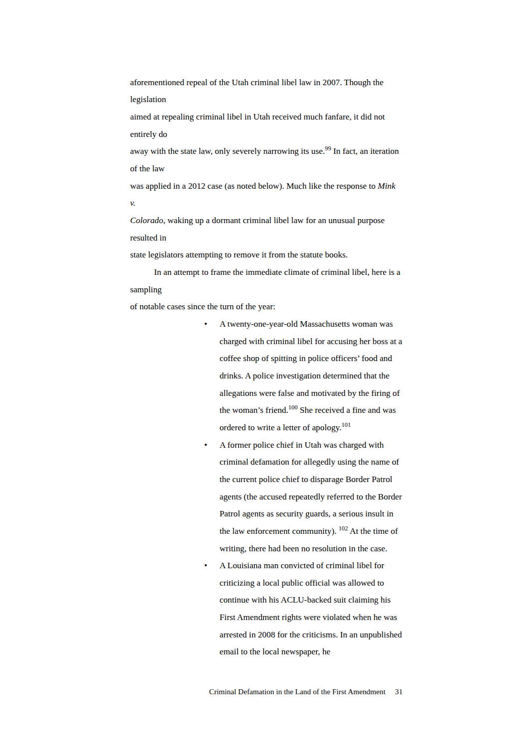aforementioned repeal of the Utah criminal libel law in 2007. Though the legislation
aimed at repealing criminal libel in Utah received much fanfare, it did not entirely do
away with the state law, only severely narrowing its use.99 In fact, an iteration of the law
was applied in a 2012 case (as noted below). Much like the response to Mink v.
Colorado, waking up a dormant criminal libel law for an unusual purpose resulted in
state legislators attempting to remove it from the statute books.
In an attempt to frame the immediate climate of criminal libel, here is a sampling
of notable cases since the turn of the year:
A twenty-one-year-old Massachusetts woman was charged with criminal libel for accusing her boss at a coffee shop of spitting in police officers’ food and drinks. A police investigation determined that the allegations were false and motivated by the firing of the woman’s friend.100 She received a fine and was ordered to write a letter of apology.101
A former police chief in Utah was charged with criminal defamation for allegedly using the name of the current police chief to disparage Border Patrol agents (the accused repeatedly referred to the Border Patrol agents as security guards, a serious insult in the law enforcement community). 102 At the time of writing, there had been no resolution in the case.
A Louisiana man convicted of criminal libel for criticizing a local public official was allowed to continue with his ACLU-backed suit claiming his First Amendment rights were violated when he was arrested in 2008 for the criticisms. In an unpublished email to the local newspaper, he
Criminal Defamation in the Land of the First Amendment 31